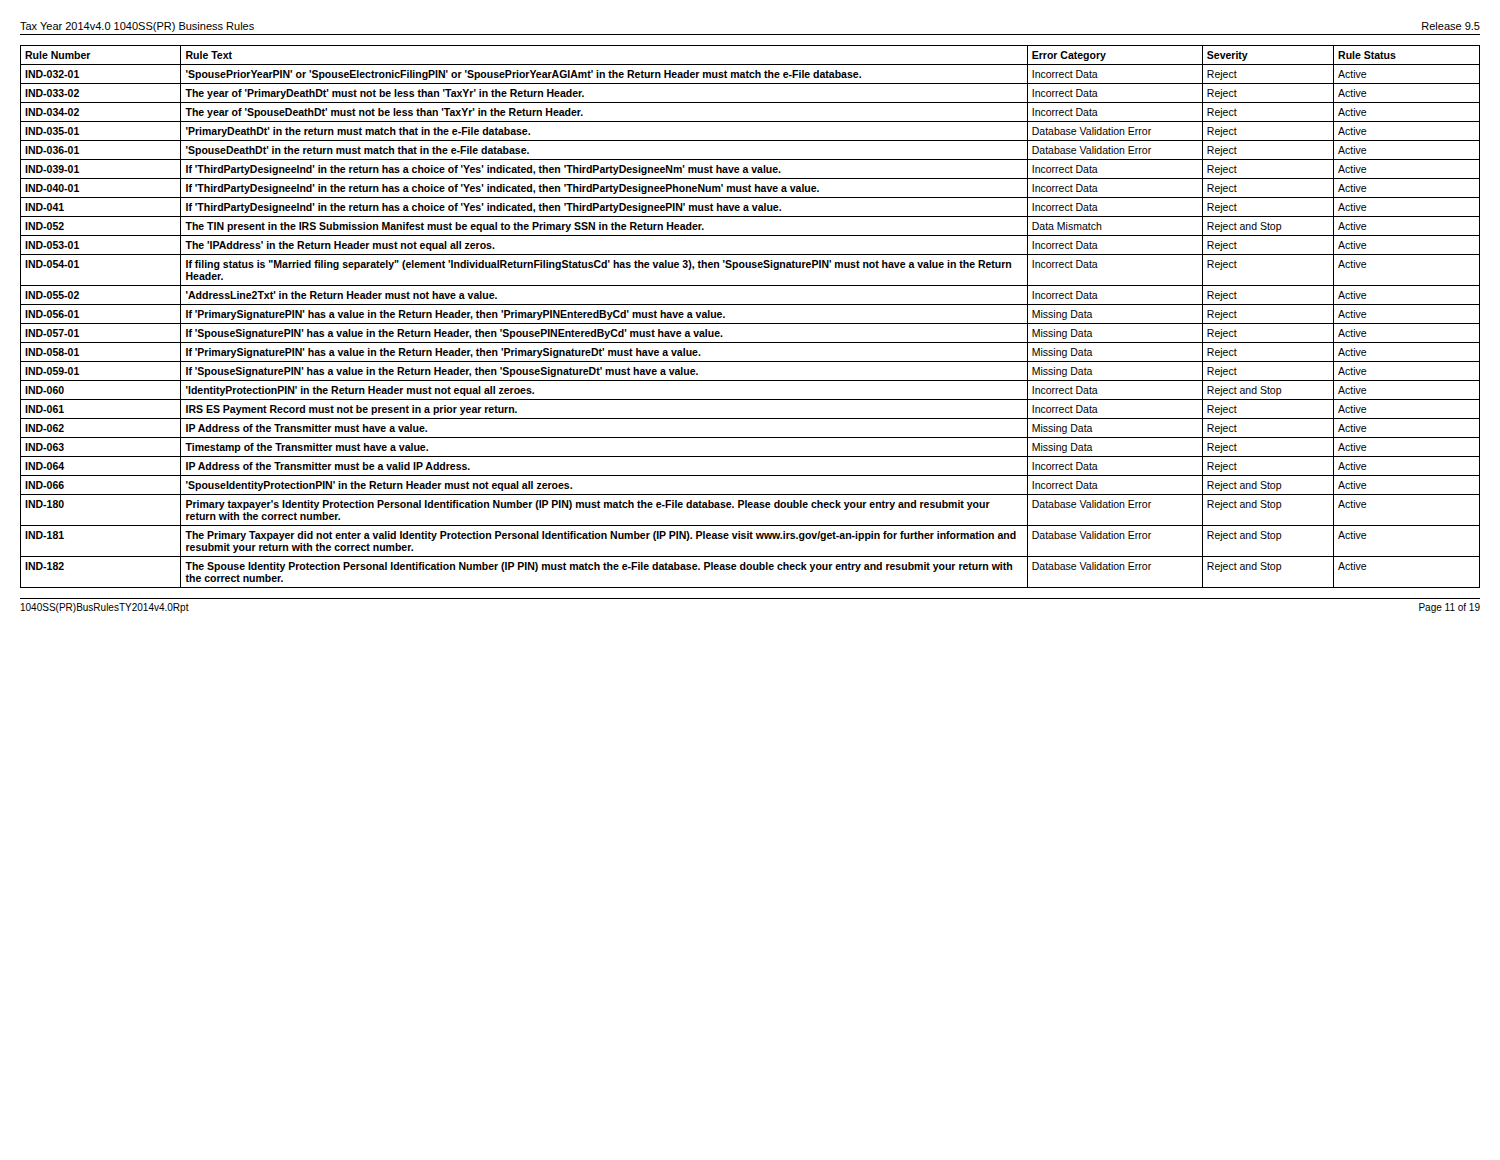Tax Year 2014v4.0 1040SS(PR) Business Rules Release 9.5
| Rule Number | Rule Text | Error Category | Severity | Rule Status |
| --- | --- | --- | --- | --- |
| IND-032-01 | 'SpousePriorYearPIN' or 'SpouseElectronicFilingPIN' or 'SpousePriorYearAGIAmt' in the Return Header must match the e-File database. | Incorrect Data | Reject | Active |
| IND-033-02 | The year of 'PrimaryDeathDt' must not be less than 'TaxYr' in the Return Header. | Incorrect Data | Reject | Active |
| IND-034-02 | The year of 'SpouseDeathDt' must not be less than 'TaxYr' in the Return Header. | Incorrect Data | Reject | Active |
| IND-035-01 | 'PrimaryDeathDt' in the return must match that in the e-File database. | Database Validation Error | Reject | Active |
| IND-036-01 | 'SpouseDeathDt' in the return must match that in the e-File database. | Database Validation Error | Reject | Active |
| IND-039-01 | If 'ThirdPartyDesigneeInd' in the return has a choice of 'Yes' indicated, then 'ThirdPartyDesigneeNm' must have a value. | Incorrect Data | Reject | Active |
| IND-040-01 | If 'ThirdPartyDesigneeInd' in the return has a choice of 'Yes' indicated, then 'ThirdPartyDesigneePhoneNum' must have a value. | Incorrect Data | Reject | Active |
| IND-041 | If 'ThirdPartyDesigneeInd' in the return has a choice of 'Yes' indicated, then 'ThirdPartyDesigneePIN' must have a value. | Incorrect Data | Reject | Active |
| IND-052 | The TIN present in the IRS Submission Manifest must be equal to the Primary SSN in the Return Header. | Data Mismatch | Reject and Stop | Active |
| IND-053-01 | The 'IPAddress' in the Return Header must not equal all zeros. | Incorrect Data | Reject | Active |
| IND-054-01 | If filing status is "Married filing separately" (element 'IndividualReturnFilingStatusCd' has the value 3), then 'SpouseSignaturePIN' must not have a value in the Return Header. | Incorrect Data | Reject | Active |
| IND-055-02 | 'AddressLine2Txt' in the Return Header must not have a value. | Incorrect Data | Reject | Active |
| IND-056-01 | If 'PrimarySignaturePIN' has a value in the Return Header, then 'PrimaryPINEnteredByCd' must have a value. | Missing Data | Reject | Active |
| IND-057-01 | If 'SpouseSignaturePIN' has a value in the Return Header, then 'SpousePINEnteredByCd' must have a value. | Missing Data | Reject | Active |
| IND-058-01 | If 'PrimarySignaturePIN' has a value in the Return Header, then 'PrimarySignatureDt' must have a value. | Missing Data | Reject | Active |
| IND-059-01 | If 'SpouseSignaturePIN' has a value in the Return Header, then 'SpouseSignatureDt' must have a value. | Missing Data | Reject | Active |
| IND-060 | 'IdentityProtectionPIN' in the Return Header must not equal all zeroes. | Incorrect Data | Reject and Stop | Active |
| IND-061 | IRS ES Payment Record must not be present in a prior year return. | Incorrect Data | Reject | Active |
| IND-062 | IP Address of the Transmitter must have a value. | Missing Data | Reject | Active |
| IND-063 | Timestamp of the Transmitter must have a value. | Missing Data | Reject | Active |
| IND-064 | IP Address of the Transmitter must be a valid IP Address. | Incorrect Data | Reject | Active |
| IND-066 | 'SpouseIdentityProtectionPIN' in the Return Header must not equal all zeroes. | Incorrect Data | Reject and Stop | Active |
| IND-180 | Primary taxpayer's Identity Protection Personal Identification Number (IP PIN) must match the e-File database. Please double check your entry and resubmit your return with the correct number. | Database Validation Error | Reject and Stop | Active |
| IND-181 | The Primary Taxpayer did not enter a valid Identity Protection Personal Identification Number (IP PIN). Please visit www.irs.gov/get-an-ippin for further information and resubmit your return with the correct number. | Database Validation Error | Reject and Stop | Active |
| IND-182 | The Spouse Identity Protection Personal Identification Number (IP PIN) must match the e-File database. Please double check your entry and resubmit your return with the correct number. | Database Validation Error | Reject and Stop | Active |
1040SS(PR)BusRulesTY2014v4.0Rpt Page 11 of 19